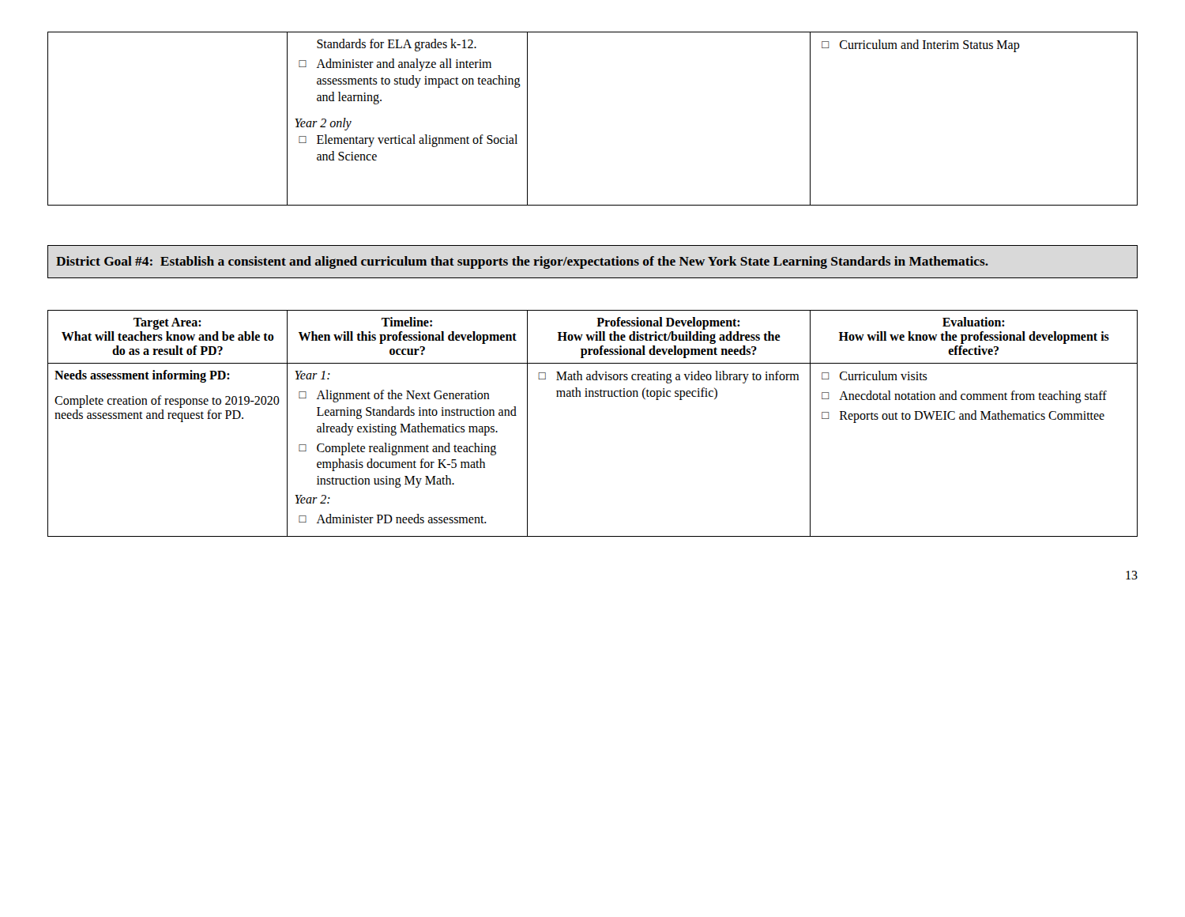| | Standards for ELA grades k-12. Administer and analyze all interim assessments to study impact on teaching and learning. Year 2 only Elementary vertical alignment of Social and Science | | Curriculum and Interim Status Map |
District Goal #4: Establish a consistent and aligned curriculum that supports the rigor/expectations of the New York State Learning Standards in Mathematics.
| Target Area: What will teachers know and be able to do as a result of PD? | Timeline: When will this professional development occur? | Professional Development: How will the district/building address the professional development needs? | Evaluation: How will we know the professional development is effective? |
| --- | --- | --- | --- |
| Needs assessment informing PD: Complete creation of response to 2019-2020 needs assessment and request for PD. | Year 1: Alignment of the Next Generation Learning Standards into instruction and already existing Mathematics maps. Complete realignment and teaching emphasis document for K-5 math instruction using My Math. Year 2: Administer PD needs assessment. | Math advisors creating a video library to inform math instruction (topic specific) | Curriculum visits Anecdotal notation and comment from teaching staff Reports out to DWEIC and Mathematics Committee |
13